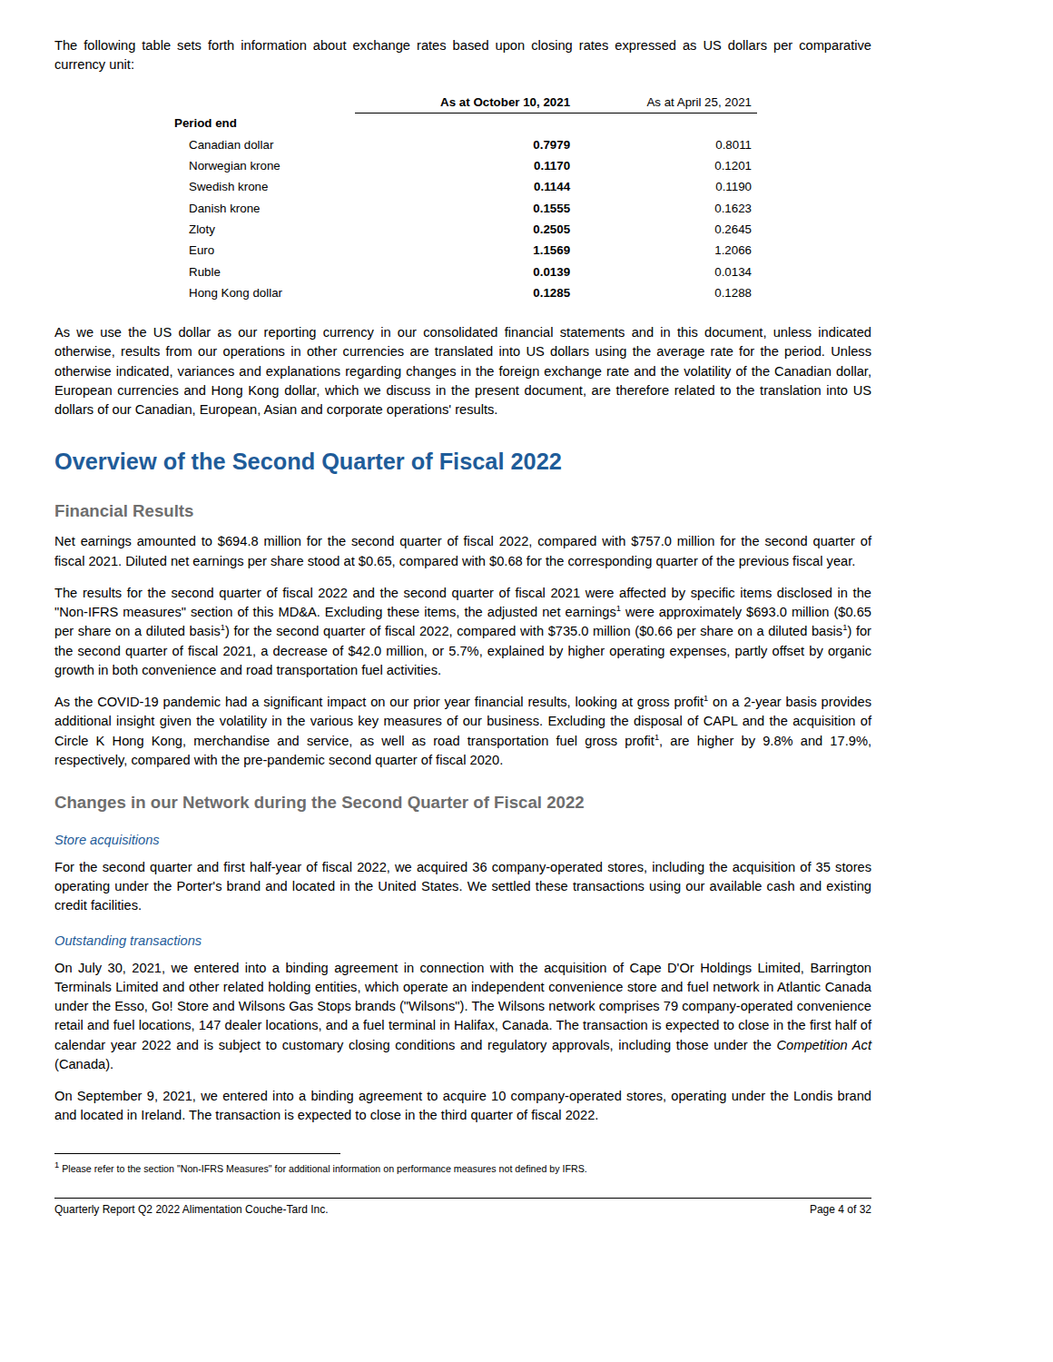The following table sets forth information about exchange rates based upon closing rates expressed as US dollars per comparative currency unit:
| | As at October 10, 2021 | As at April 25, 2021 |
| --- | --- | --- |
| Period end | | |
| Canadian dollar | 0.7979 | 0.8011 |
| Norwegian krone | 0.1170 | 0.1201 |
| Swedish krone | 0.1144 | 0.1190 |
| Danish krone | 0.1555 | 0.1623 |
| Zloty | 0.2505 | 0.2645 |
| Euro | 1.1569 | 1.2066 |
| Ruble | 0.0139 | 0.0134 |
| Hong Kong dollar | 0.1285 | 0.1288 |
As we use the US dollar as our reporting currency in our consolidated financial statements and in this document, unless indicated otherwise, results from our operations in other currencies are translated into US dollars using the average rate for the period. Unless otherwise indicated, variances and explanations regarding changes in the foreign exchange rate and the volatility of the Canadian dollar, European currencies and Hong Kong dollar, which we discuss in the present document, are therefore related to the translation into US dollars of our Canadian, European, Asian and corporate operations' results.
Overview of the Second Quarter of Fiscal 2022
Financial Results
Net earnings amounted to $694.8 million for the second quarter of fiscal 2022, compared with $757.0 million for the second quarter of fiscal 2021. Diluted net earnings per share stood at $0.65, compared with $0.68 for the corresponding quarter of the previous fiscal year.
The results for the second quarter of fiscal 2022 and the second quarter of fiscal 2021 were affected by specific items disclosed in the "Non-IFRS measures" section of this MD&A. Excluding these items, the adjusted net earnings1 were approximately $693.0 million ($0.65 per share on a diluted basis1) for the second quarter of fiscal 2022, compared with $735.0 million ($0.66 per share on a diluted basis1) for the second quarter of fiscal 2021, a decrease of $42.0 million, or 5.7%, explained by higher operating expenses, partly offset by organic growth in both convenience and road transportation fuel activities.
As the COVID-19 pandemic had a significant impact on our prior year financial results, looking at gross profit1 on a 2-year basis provides additional insight given the volatility in the various key measures of our business. Excluding the disposal of CAPL and the acquisition of Circle K Hong Kong, merchandise and service, as well as road transportation fuel gross profit1, are higher by 9.8% and 17.9%, respectively, compared with the pre-pandemic second quarter of fiscal 2020.
Changes in our Network during the Second Quarter of Fiscal 2022
Store acquisitions
For the second quarter and first half-year of fiscal 2022, we acquired 36 company-operated stores, including the acquisition of 35 stores operating under the Porter's brand and located in the United States. We settled these transactions using our available cash and existing credit facilities.
Outstanding transactions
On July 30, 2021, we entered into a binding agreement in connection with the acquisition of Cape D'Or Holdings Limited, Barrington Terminals Limited and other related holding entities, which operate an independent convenience store and fuel network in Atlantic Canada under the Esso, Go! Store and Wilsons Gas Stops brands ("Wilsons"). The Wilsons network comprises 79 company-operated convenience retail and fuel locations, 147 dealer locations, and a fuel terminal in Halifax, Canada. The transaction is expected to close in the first half of calendar year 2022 and is subject to customary closing conditions and regulatory approvals, including those under the Competition Act (Canada).
On September 9, 2021, we entered into a binding agreement to acquire 10 company-operated stores, operating under the Londis brand and located in Ireland. The transaction is expected to close in the third quarter of fiscal 2022.
1 Please refer to the section "Non-IFRS Measures" for additional information on performance measures not defined by IFRS.
Quarterly Report Q2 2022 Alimentation Couche-Tard Inc. Page 4 of 32